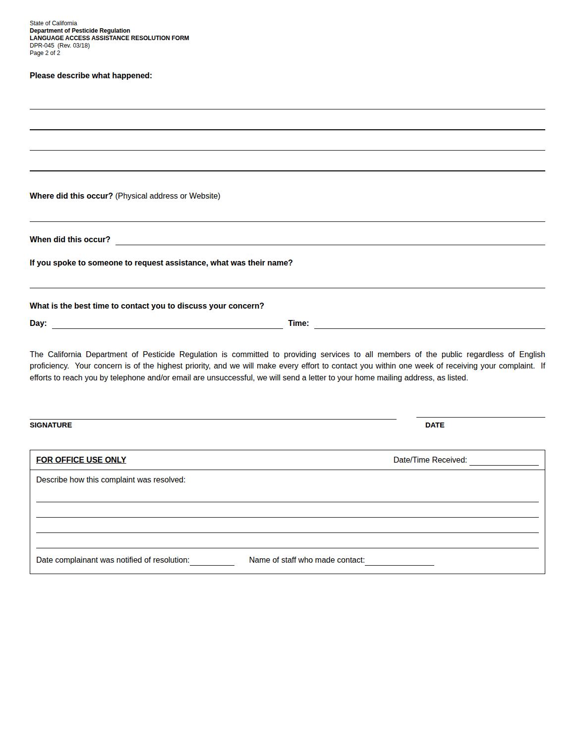State of California
Department of Pesticide Regulation
LANGUAGE ACCESS ASSISTANCE RESOLUTION FORM
DPR-045 (Rev. 03/18)
Page 2 of 2
Please describe what happened:
Where did this occur? (Physical address or Website)
When did this occur?
If you spoke to someone to request assistance, what was their name?
What is the best time to contact you to discuss your concern?
Day: Time:
The California Department of Pesticide Regulation is committed to providing services to all members of the public regardless of English proficiency. Your concern is of the highest priority, and we will make every effort to contact you within one week of receiving your complaint. If efforts to reach you by telephone and/or email are unsuccessful, we will send a letter to your home mailing address, as listed.
SIGNATURE
DATE
FOR OFFICE USE ONLY Date/Time Received:
Describe how this complaint was resolved:
Date complainant was notified of resolution: Name of staff who made contact: